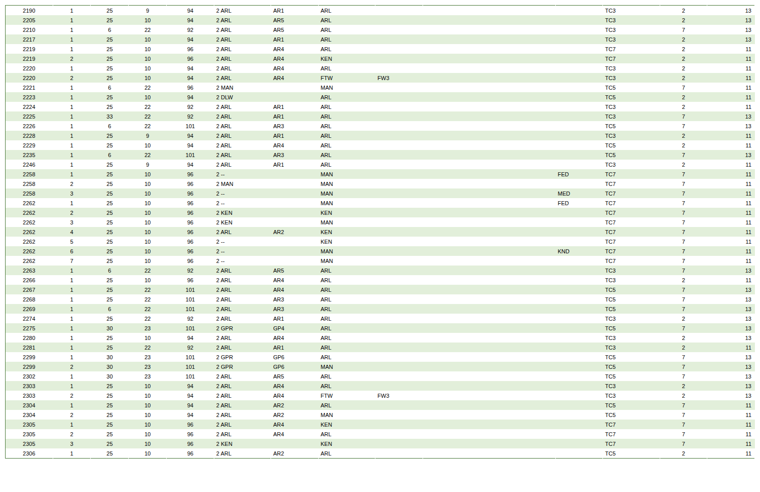| 2190 | 1 | 25 | 9 | 94 | 2 ARL | AR1 | ARL | | | | TC3 | 2 | 13 |
| 2205 | 1 | 25 | 10 | 94 | 2 ARL | AR5 | ARL | | | | TC3 | 2 | 13 |
| 2210 | 1 | 6 | 22 | 92 | 2 ARL | AR5 | ARL | | | | TC3 | 7 | 13 |
| 2217 | 1 | 25 | 10 | 94 | 2 ARL | AR1 | ARL | | | | TC3 | 2 | 13 |
| 2219 | 1 | 25 | 10 | 96 | 2 ARL | AR4 | ARL | | | | TC7 | 2 | 11 |
| 2219 | 2 | 25 | 10 | 96 | 2 ARL | AR4 | KEN | | | | TC7 | 2 | 11 |
| 2220 | 1 | 25 | 10 | 94 | 2 ARL | AR4 | ARL | | | | TC3 | 2 | 11 |
| 2220 | 2 | 25 | 10 | 94 | 2 ARL | AR4 | FTW | FW3 | | | TC3 | 2 | 11 |
| 2221 | 1 | 6 | 22 | 96 | 2 MAN | | MAN | | | | TC5 | 7 | 11 |
| 2223 | 1 | 25 | 10 | 94 | 2 DLW | | ARL | | | | TC5 | 2 | 11 |
| 2224 | 1 | 25 | 22 | 92 | 2 ARL | AR1 | ARL | | | | TC3 | 2 | 11 |
| 2225 | 1 | 33 | 22 | 92 | 2 ARL | AR1 | ARL | | | | TC3 | 7 | 13 |
| 2226 | 1 | 6 | 22 | 101 | 2 ARL | AR3 | ARL | | | | TC5 | 7 | 13 |
| 2228 | 1 | 25 | 9 | 94 | 2 ARL | AR1 | ARL | | | | TC3 | 2 | 11 |
| 2229 | 1 | 25 | 10 | 94 | 2 ARL | AR4 | ARL | | | | TC5 | 2 | 11 |
| 2235 | 1 | 6 | 22 | 101 | 2 ARL | AR3 | ARL | | | | TC5 | 7 | 13 |
| 2246 | 1 | 25 | 9 | 94 | 2 ARL | AR1 | ARL | | | | TC3 | 2 | 11 |
| 2258 | 1 | 25 | 10 | 96 | 2 -- | | MAN | | | FED | TC7 | 7 | 11 |
| 2258 | 2 | 25 | 10 | 96 | 2 MAN | | MAN | | | | TC7 | 7 | 11 |
| 2258 | 3 | 25 | 10 | 96 | 2 -- | | MAN | | | MED | TC7 | 7 | 11 |
| 2262 | 1 | 25 | 10 | 96 | 2 -- | | MAN | | | FED | TC7 | 7 | 11 |
| 2262 | 2 | 25 | 10 | 96 | 2 KEN | | KEN | | | | TC7 | 7 | 11 |
| 2262 | 3 | 25 | 10 | 96 | 2 KEN | | MAN | | | | TC7 | 7 | 11 |
| 2262 | 4 | 25 | 10 | 96 | 2 ARL | AR2 | KEN | | | | TC7 | 7 | 11 |
| 2262 | 5 | 25 | 10 | 96 | 2 -- | | KEN | | | | TC7 | 7 | 11 |
| 2262 | 6 | 25 | 10 | 96 | 2 -- | | MAN | | | KND | TC7 | 7 | 11 |
| 2262 | 7 | 25 | 10 | 96 | 2 -- | | MAN | | | | TC7 | 7 | 11 |
| 2263 | 1 | 6 | 22 | 92 | 2 ARL | AR5 | ARL | | | | TC3 | 7 | 13 |
| 2266 | 1 | 25 | 10 | 96 | 2 ARL | AR4 | ARL | | | | TC3 | 2 | 11 |
| 2267 | 1 | 25 | 22 | 101 | 2 ARL | AR4 | ARL | | | | TC5 | 7 | 13 |
| 2268 | 1 | 25 | 22 | 101 | 2 ARL | AR3 | ARL | | | | TC5 | 7 | 13 |
| 2269 | 1 | 6 | 22 | 101 | 2 ARL | AR3 | ARL | | | | TC5 | 7 | 13 |
| 2274 | 1 | 25 | 22 | 92 | 2 ARL | AR1 | ARL | | | | TC3 | 2 | 13 |
| 2275 | 1 | 30 | 23 | 101 | 2 GPR | GP4 | ARL | | | | TC5 | 7 | 13 |
| 2280 | 1 | 25 | 10 | 94 | 2 ARL | AR4 | ARL | | | | TC3 | 2 | 13 |
| 2281 | 1 | 25 | 22 | 92 | 2 ARL | AR1 | ARL | | | | TC3 | 2 | 11 |
| 2299 | 1 | 30 | 23 | 101 | 2 GPR | GP6 | ARL | | | | TC5 | 7 | 13 |
| 2299 | 2 | 30 | 23 | 101 | 2 GPR | GP6 | MAN | | | | TC5 | 7 | 13 |
| 2302 | 1 | 30 | 23 | 101 | 2 ARL | AR5 | ARL | | | | TC5 | 7 | 13 |
| 2303 | 1 | 25 | 10 | 94 | 2 ARL | AR4 | ARL | | | | TC3 | 2 | 13 |
| 2303 | 2 | 25 | 10 | 94 | 2 ARL | AR4 | FTW | FW3 | | | TC3 | 2 | 13 |
| 2304 | 1 | 25 | 10 | 94 | 2 ARL | AR2 | ARL | | | | TC5 | 7 | 11 |
| 2304 | 2 | 25 | 10 | 94 | 2 ARL | AR2 | MAN | | | | TC5 | 7 | 11 |
| 2305 | 1 | 25 | 10 | 96 | 2 ARL | AR4 | KEN | | | | TC7 | 7 | 11 |
| 2305 | 2 | 25 | 10 | 96 | 2 ARL | AR4 | ARL | | | | TC7 | 7 | 11 |
| 2305 | 3 | 25 | 10 | 96 | 2 KEN | | KEN | | | | TC7 | 7 | 11 |
| 2306 | 1 | 25 | 10 | 96 | 2 ARL | AR2 | ARL | | | | TC5 | 2 | 11 |